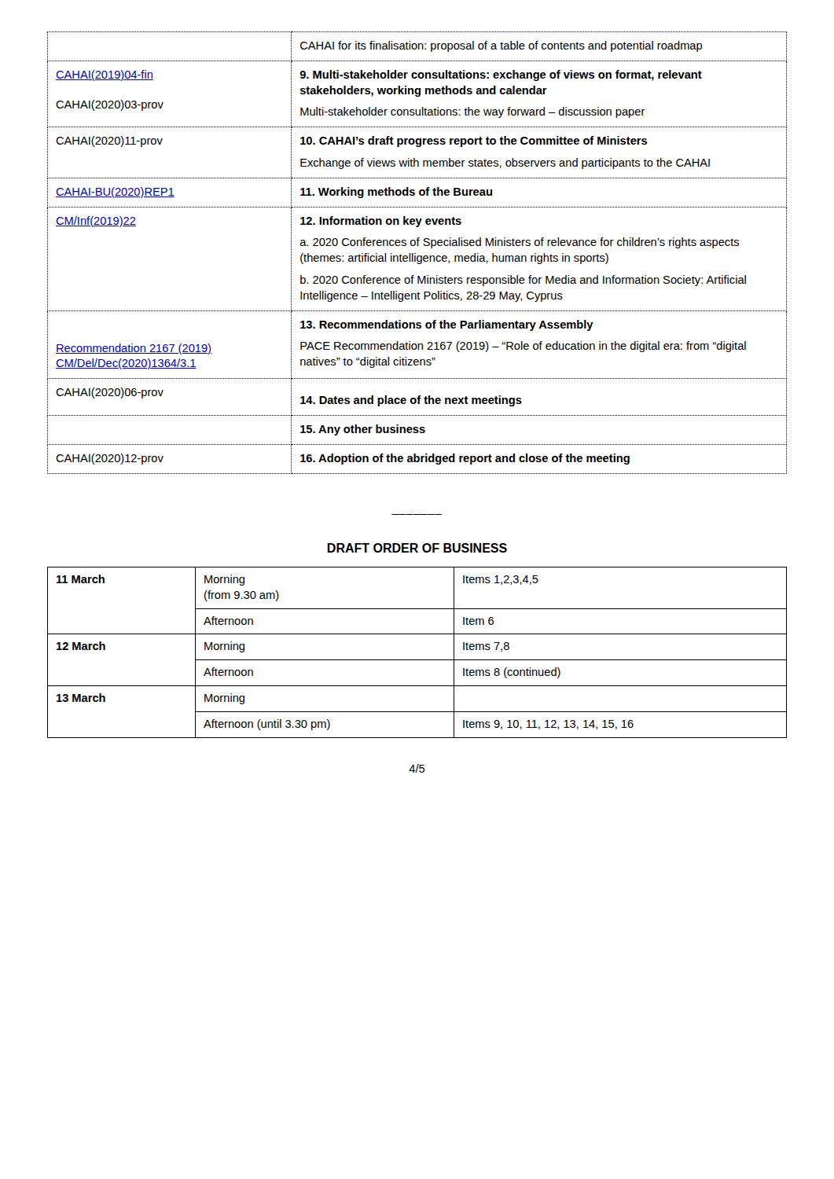| | CAHAI for its finalisation: proposal of a table of contents and potential roadmap |
| CAHAI(2019)04-fin CAHAI(2020)03-prov | 9. Multi-stakeholder consultations: exchange of views on format, relevant stakeholders, working methods and calendar Multi-stakeholder consultations: the way forward – discussion paper |
| CAHAI(2020)11-prov | 10. CAHAI’s draft progress report to the Committee of Ministers Exchange of views with member states, observers and participants to the CAHAI |
| CAHAI-BU(2020)REP1 | 11. Working methods of the Bureau |
| CM/Inf(2019)22 | 12. Information on key events a. 2020 Conferences of Specialised Ministers of relevance for children’s rights aspects (themes: artificial intelligence, media, human rights in sports) b. 2020 Conference of Ministers responsible for Media and Information Society: Artificial Intelligence – Intelligent Politics, 28-29 May, Cyprus |
| Recommendation 2167 (2019) CM/Del/Dec(2020)1364/3.1 | 13. Recommendations of the Parliamentary Assembly PACE Recommendation 2167 (2019) – “Role of education in the digital era: from “digital natives” to “digital citizens” |
| CAHAI(2020)06-prov | 14. Dates and place of the next meetings |
| | 15. Any other business |
| CAHAI(2020)12-prov | 16. Adoption of the abridged report and close of the meeting |
_______
DRAFT ORDER OF BUSINESS
| 11 March | Morning (from 9.30 am) | Items 1,2,3,4,5 |
| Afternoon | Item 6 |
| 12 March | Morning | Items 7,8 |
| Afternoon | Items 8 (continued) |
| 13 March | Morning | |
| Afternoon (until 3.30 pm) | Items 9, 10, 11, 12, 13, 14, 15, 16 |
4/5